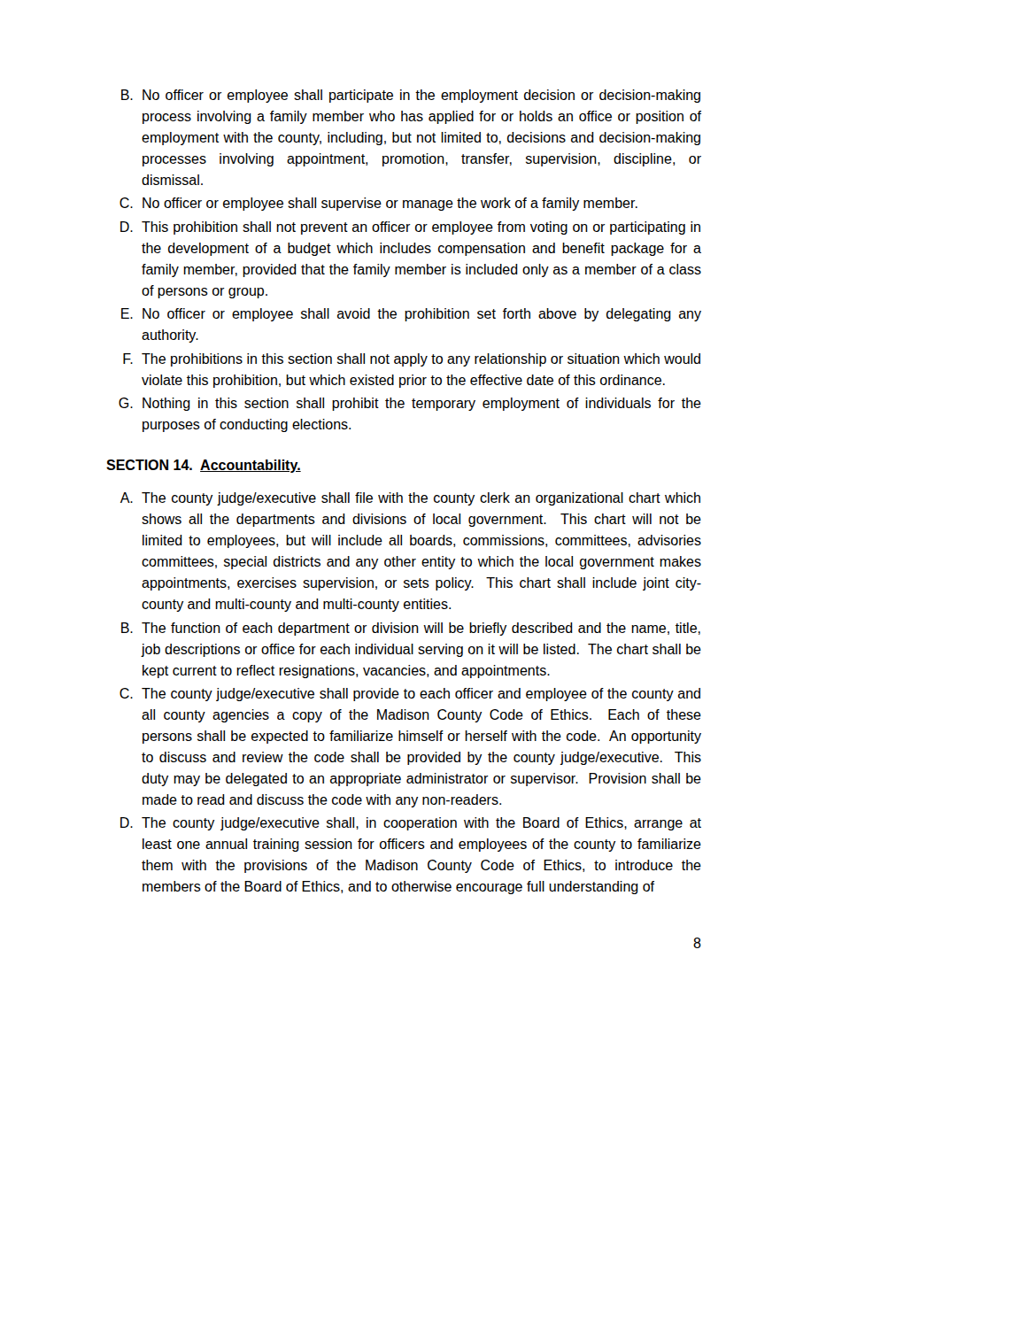No officer or employee shall participate in the employment decision or decision-making process involving a family member who has applied for or holds an office or position of employment with the county, including, but not limited to, decisions and decision-making processes involving appointment, promotion, transfer, supervision, discipline, or dismissal.
No officer or employee shall supervise or manage the work of a family member.
This prohibition shall not prevent an officer or employee from voting on or participating in the development of a budget which includes compensation and benefit package for a family member, provided that the family member is included only as a member of a class of persons or group.
No officer or employee shall avoid the prohibition set forth above by delegating any authority.
The prohibitions in this section shall not apply to any relationship or situation which would violate this prohibition, but which existed prior to the effective date of this ordinance.
Nothing in this section shall prohibit the temporary employment of individuals for the purposes of conducting elections.
SECTION 14. Accountability.
The county judge/executive shall file with the county clerk an organizational chart which shows all the departments and divisions of local government. This chart will not be limited to employees, but will include all boards, commissions, committees, advisories committees, special districts and any other entity to which the local government makes appointments, exercises supervision, or sets policy. This chart shall include joint city-county and multi-county and multi-county entities.
The function of each department or division will be briefly described and the name, title, job descriptions or office for each individual serving on it will be listed. The chart shall be kept current to reflect resignations, vacancies, and appointments.
The county judge/executive shall provide to each officer and employee of the county and all county agencies a copy of the Madison County Code of Ethics. Each of these persons shall be expected to familiarize himself or herself with the code. An opportunity to discuss and review the code shall be provided by the county judge/executive. This duty may be delegated to an appropriate administrator or supervisor. Provision shall be made to read and discuss the code with any non-readers.
The county judge/executive shall, in cooperation with the Board of Ethics, arrange at least one annual training session for officers and employees of the county to familiarize them with the provisions of the Madison County Code of Ethics, to introduce the members of the Board of Ethics, and to otherwise encourage full understanding of
8